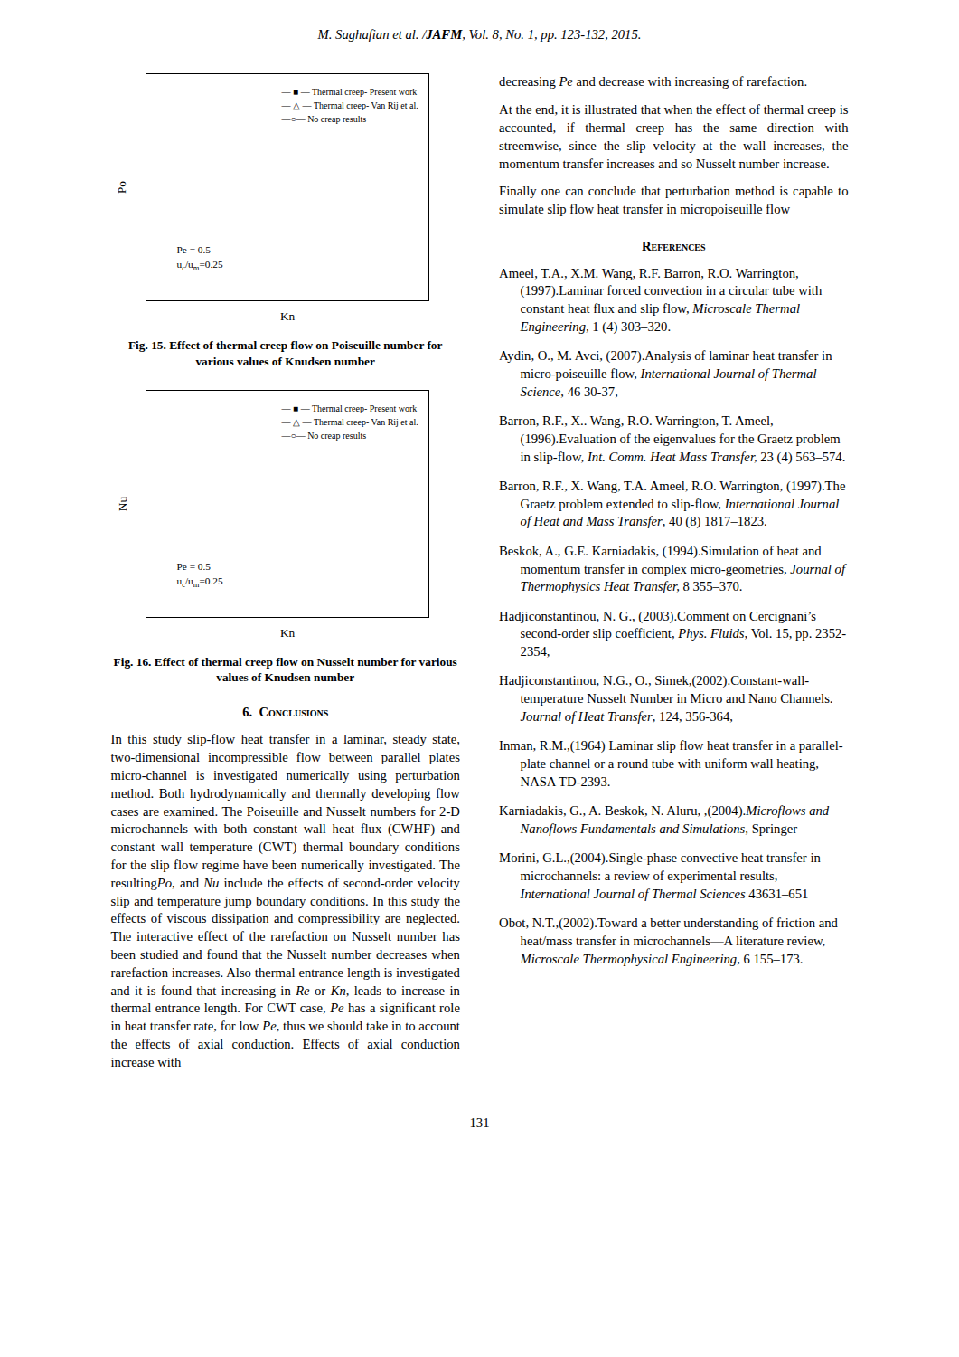M. Saghafian et al. /JAFM, Vol. 8, No. 1, pp. 123-132, 2015.
Po Kn
— ■ — Thermal creep- Present work
— △ — Thermal creep- Van Rij et al.
—○— No creap results
Pe = 0.5
uc/um=0.25
Fig. 15. Effect of thermal creep flow on Poiseuille number for various values of Knudsen number
Nu Kn
— ■ — Thermal creep- Present work
— △ — Thermal creep- Van Rij et al.
—○— No creap results
Pe = 0.5
uc/um=0.25
Fig. 16. Effect of thermal creep flow on Nusselt number for various values of Knudsen number
6. Conclusions
In this study slip-flow heat transfer in a laminar, steady state, two-dimensional incompressible flow between parallel plates micro-channel is investigated numerically using perturbation method. Both hydrodynamically and thermally developing flow cases are examined. The Poiseuille and Nusselt numbers for 2-D microchannels with both constant wall heat flux (CWHF) and constant wall temperature (CWT) thermal boundary conditions for the slip flow regime have been numerically investigated. The resultingPo, and Nu include the effects of second-order velocity slip and temperature jump boundary conditions. In this study the effects of viscous dissipation and compressibility are neglected. The interactive effect of the rarefaction on Nusselt number has been studied and found that the Nusselt number decreases when rarefaction increases. Also thermal entrance length is investigated and it is found that increasing in Re or Kn, leads to increase in thermal entrance length. For CWT case, Pe has a significant role in heat transfer rate, for low Pe, thus we should take in to account the effects of axial conduction. Effects of axial conduction increase with
decreasing Pe and decrease with increasing of rarefaction.
At the end, it is illustrated that when the effect of thermal creep is accounted, if thermal creep has the same direction with streemwise, since the slip velocity at the wall increases, the momentum transfer increases and so Nusselt number increase.
Finally one can conclude that perturbation method is capable to simulate slip flow heat transfer in micropoiseuille flow
References
Ameel, T.A., X.M. Wang, R.F. Barron, R.O. Warrington, (1997).Laminar forced convection in a circular tube with constant heat flux and slip flow, Microscale Thermal Engineering, 1 (4) 303–320.
Aydin, O., M. Avci, (2007).Analysis of laminar heat transfer in micro-poiseuille flow, International Journal of Thermal Science, 46 30-37,
Barron, R.F., X.. Wang, R.O. Warrington, T. Ameel, (1996).Evaluation of the eigenvalues for the Graetz problem in slip-flow, Int. Comm. Heat Mass Transfer, 23 (4) 563–574.
Barron, R.F., X. Wang, T.A. Ameel, R.O. Warrington, (1997).The Graetz problem extended to slip-flow, International Journal of Heat and Mass Transfer, 40 (8) 1817–1823.
Beskok, A., G.E. Karniadakis, (1994).Simulation of heat and momentum transfer in complex micro-geometries, Journal of Thermophysics Heat Transfer, 8 355–370.
Hadjiconstantinou, N. G., (2003).Comment on Cercignani’s second-order slip coefficient, Phys. Fluids, Vol. 15, pp. 2352-2354,
Hadjiconstantinou, N.G., O., Simek,(2002).Constant-wall-temperature Nusselt Number in Micro and Nano Channels. Journal of Heat Transfer, 124, 356-364,
Inman, R.M.,(1964) Laminar slip flow heat transfer in a parallel-plate channel or a round tube with uniform wall heating, NASA TD-2393.
Karniadakis, G., A. Beskok, N. Aluru, ,(2004).Microflows and Nanoflows Fundamentals and Simulations, Springer
Morini, G.L.,(2004).Single-phase convective heat transfer in microchannels: a review of experimental results, International Journal of Thermal Sciences 43631–651
Obot, N.T.,(2002).Toward a better understanding of friction and heat/mass transfer in microchannels—A literature review, Microscale Thermophysical Engineering, 6 155–173.
131